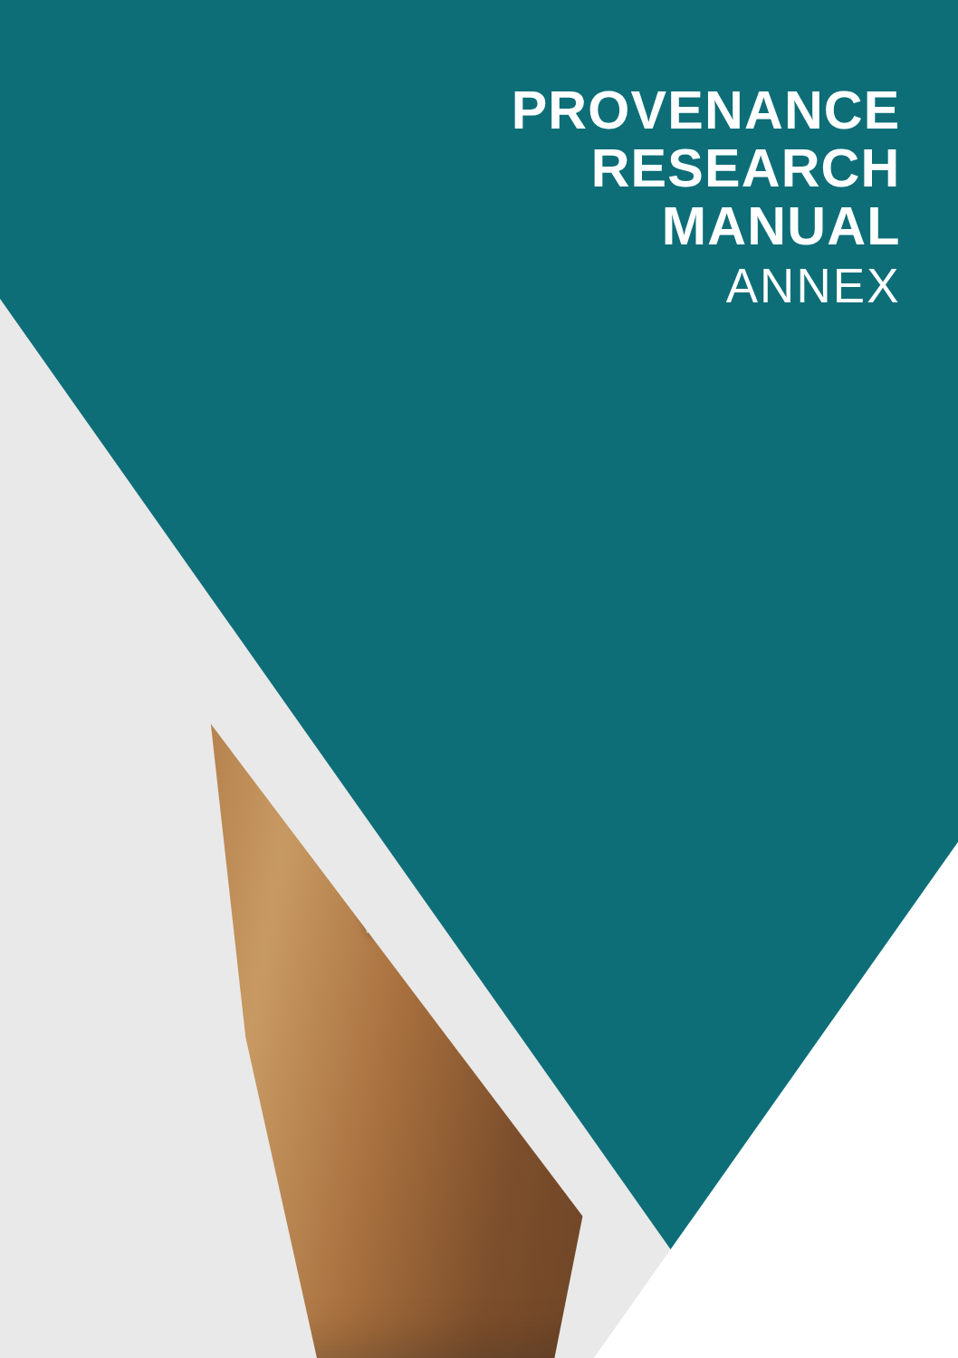Provenance
Research
ManualAnnex
6574.59 6574.59
6909